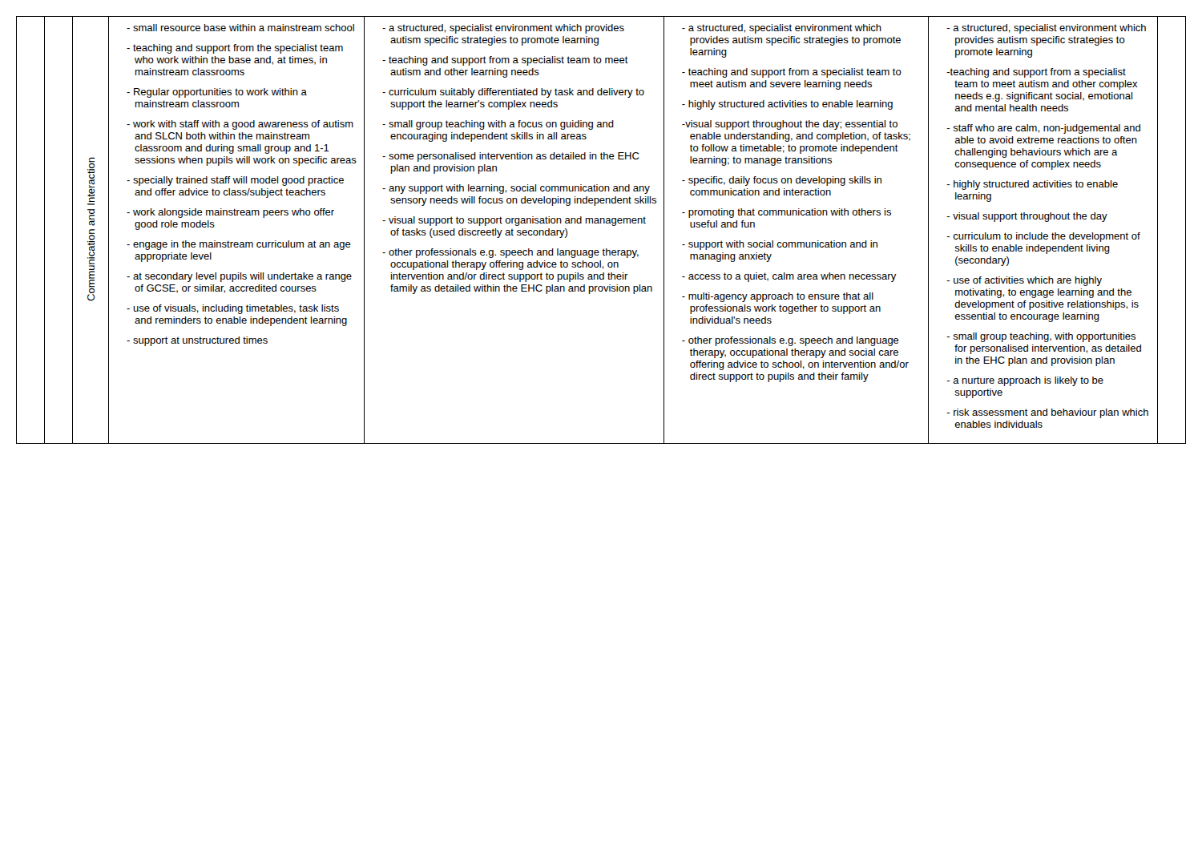| | | Communication and Interaction | - small resource base within a mainstream school - teaching and support from the specialist team who work within the base and, at times, in mainstream classrooms - Regular opportunities to work within a mainstream classroom - work with staff with a good awareness of autism and SLCN both within the mainstream classroom and during small group and 1-1 sessions when pupils will work on specific areas - specially trained staff will model good practice and offer advice to class/subject teachers - work alongside mainstream peers who offer good role models - engage in the mainstream curriculum at an age appropriate level - at secondary level pupils will undertake a range of GCSE, or similar, accredited courses - use of visuals, including timetables, task lists and reminders to enable independent learning - support at unstructured times | - a structured, specialist environment which provides autism specific strategies to promote learning - teaching and support from a specialist team to meet autism and other learning needs - curriculum suitably differentiated by task and delivery to support the learner's complex needs - small group teaching with a focus on guiding and encouraging independent skills in all areas - some personalised intervention as detailed in the EHC plan and provision plan - any support with learning, social communication and any sensory needs will focus on developing independent skills - visual support to support organisation and management of tasks (used discreetly at secondary) - other professionals e.g. speech and language therapy, occupational therapy offering advice to school, on intervention and/or direct support to pupils and their family as detailed within the EHC plan and provision plan | - a structured, specialist environment which provides autism specific strategies to promote learning - teaching and support from a specialist team to meet autism and severe learning needs - highly structured activities to enable learning -visual support throughout the day; essential to enable understanding, and completion, of tasks; to follow a timetable; to promote independent learning; to manage transitions - specific, daily focus on developing skills in communication and interaction - promoting that communication with others is useful and fun - support with social communication and in managing anxiety - access to a quiet, calm area when necessary - multi-agency approach to ensure that all professionals work together to support an individual's needs - other professionals e.g. speech and language therapy, occupational therapy and social care offering advice to school, on intervention and/or direct support to pupils and their family | - a structured, specialist environment which provides autism specific strategies to promote learning -teaching and support from a specialist team to meet autism and other complex needs e.g. significant social, emotional and mental health needs - staff who are calm, non-judgemental and able to avoid extreme reactions to often challenging behaviours which are a consequence of complex needs - highly structured activities to enable learning - visual support throughout the day - curriculum to include the development of skills to enable independent living (secondary) - use of activities which are highly motivating, to engage learning and the development of positive relationships, is essential to encourage learning - small group teaching, with opportunities for personalised intervention, as detailed in the EHC plan and provision plan - a nurture approach is likely to be supportive - risk assessment and behaviour plan which enables individuals | |